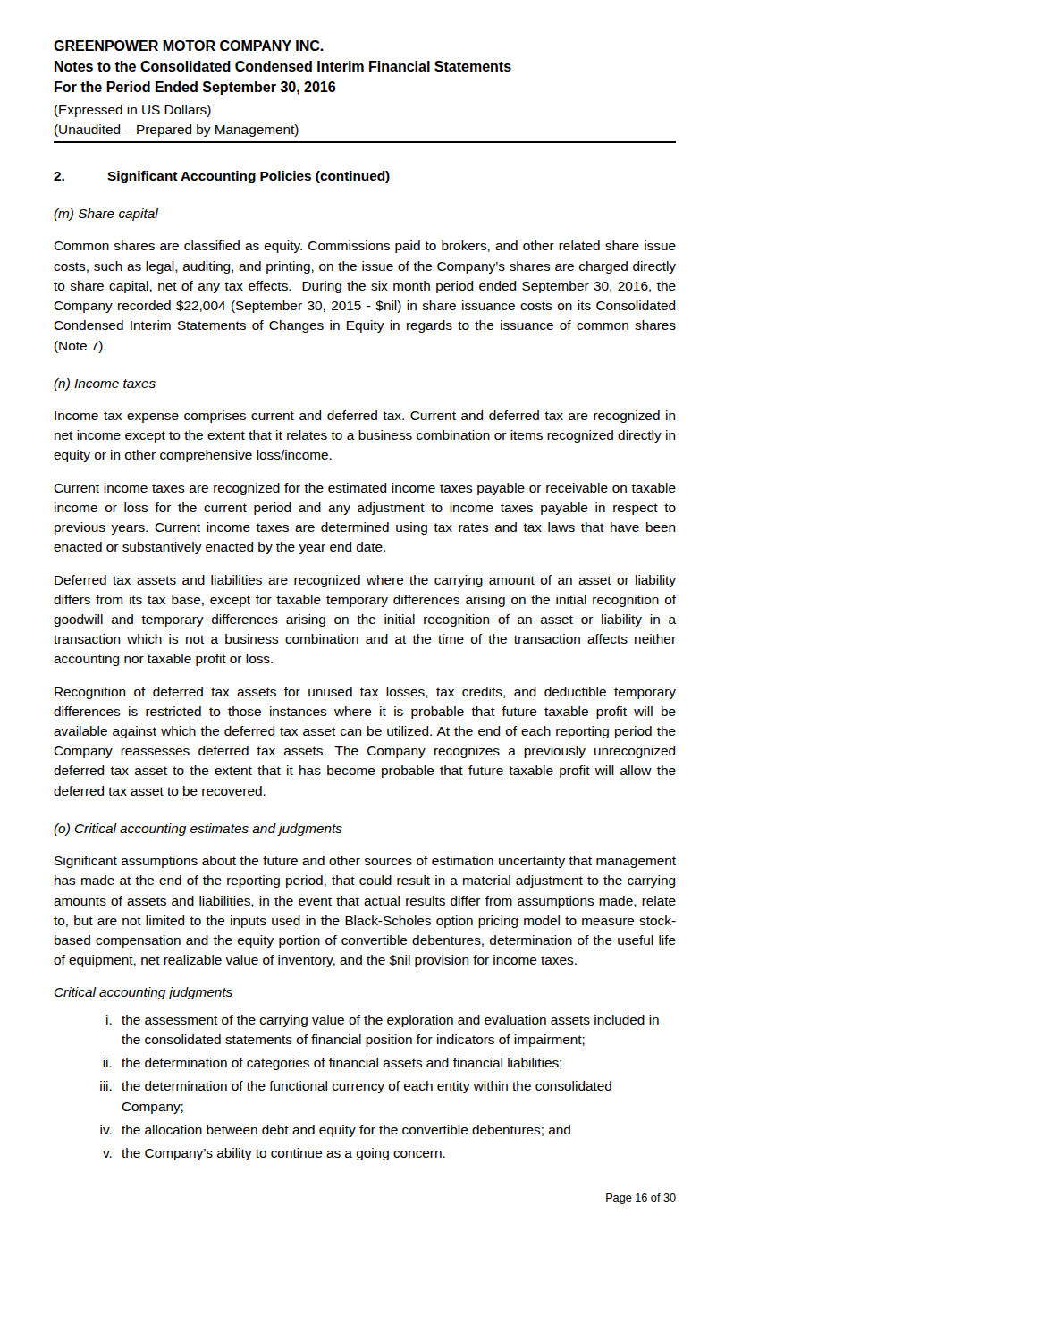GREENPOWER MOTOR COMPANY INC.
Notes to the Consolidated Condensed Interim Financial Statements
For the Period Ended September 30, 2016
(Expressed in US Dollars)
(Unaudited – Prepared by Management)
2. Significant Accounting Policies (continued)
(m) Share capital
Common shares are classified as equity. Commissions paid to brokers, and other related share issue costs, such as legal, auditing, and printing, on the issue of the Company’s shares are charged directly to share capital, net of any tax effects. During the six month period ended September 30, 2016, the Company recorded $22,004 (September 30, 2015 - $nil) in share issuance costs on its Consolidated Condensed Interim Statements of Changes in Equity in regards to the issuance of common shares (Note 7).
(n) Income taxes
Income tax expense comprises current and deferred tax. Current and deferred tax are recognized in net income except to the extent that it relates to a business combination or items recognized directly in equity or in other comprehensive loss/income.
Current income taxes are recognized for the estimated income taxes payable or receivable on taxable income or loss for the current period and any adjustment to income taxes payable in respect to previous years. Current income taxes are determined using tax rates and tax laws that have been enacted or substantively enacted by the year end date.
Deferred tax assets and liabilities are recognized where the carrying amount of an asset or liability differs from its tax base, except for taxable temporary differences arising on the initial recognition of goodwill and temporary differences arising on the initial recognition of an asset or liability in a transaction which is not a business combination and at the time of the transaction affects neither accounting nor taxable profit or loss.
Recognition of deferred tax assets for unused tax losses, tax credits, and deductible temporary differences is restricted to those instances where it is probable that future taxable profit will be available against which the deferred tax asset can be utilized. At the end of each reporting period the Company reassesses deferred tax assets. The Company recognizes a previously unrecognized deferred tax asset to the extent that it has become probable that future taxable profit will allow the deferred tax asset to be recovered.
(o) Critical accounting estimates and judgments
Significant assumptions about the future and other sources of estimation uncertainty that management has made at the end of the reporting period, that could result in a material adjustment to the carrying amounts of assets and liabilities, in the event that actual results differ from assumptions made, relate to, but are not limited to the inputs used in the Black-Scholes option pricing model to measure stock-based compensation and the equity portion of convertible debentures, determination of the useful life of equipment, net realizable value of inventory, and the $nil provision for income taxes.
Critical accounting judgments
the assessment of the carrying value of the exploration and evaluation assets included in the consolidated statements of financial position for indicators of impairment;
the determination of categories of financial assets and financial liabilities;
the determination of the functional currency of each entity within the consolidated Company;
the allocation between debt and equity for the convertible debentures; and
the Company’s ability to continue as a going concern.
Page 16 of 30